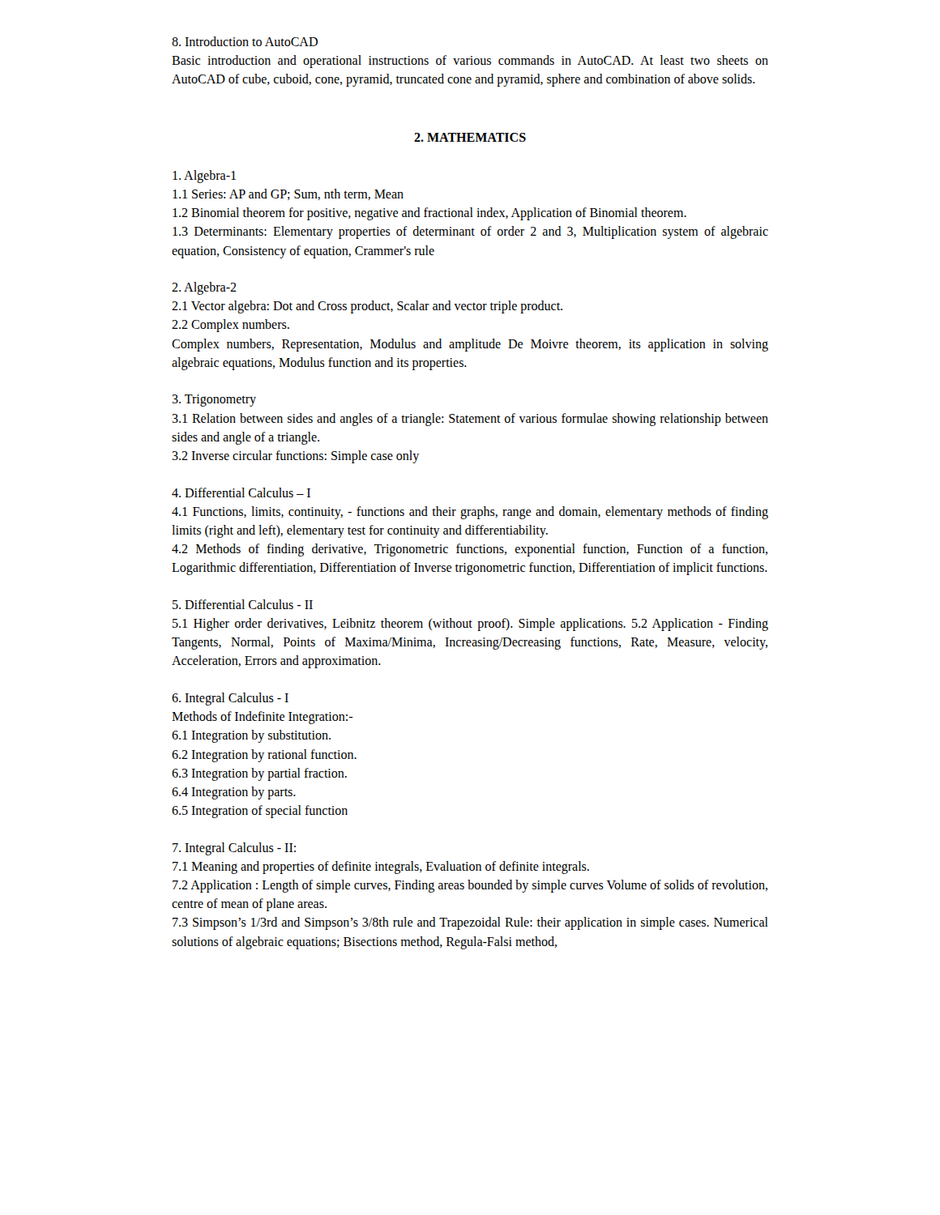8. Introduction to AutoCAD
Basic introduction and operational instructions of various commands in AutoCAD. At least two sheets on AutoCAD of cube, cuboid, cone, pyramid, truncated cone and pyramid, sphere and combination of above solids.
2. MATHEMATICS
1. Algebra-1
1.1 Series: AP and GP; Sum, nth term, Mean
1.2 Binomial theorem for positive, negative and fractional index, Application of Binomial theorem.
1.3 Determinants: Elementary properties of determinant of order 2 and 3, Multiplication system of algebraic equation, Consistency of equation, Crammer's rule
2. Algebra-2
2.1 Vector algebra: Dot and Cross product, Scalar and vector triple product.
2.2 Complex numbers.
Complex numbers, Representation, Modulus and amplitude De Moivre theorem, its application in solving algebraic equations, Modulus function and its properties.
3. Trigonometry
3.1 Relation between sides and angles of a triangle: Statement of various formulae showing relationship between sides and angle of a triangle.
3.2 Inverse circular functions: Simple case only
4. Differential Calculus – I
4.1 Functions, limits, continuity, - functions and their graphs, range and domain, elementary methods of finding limits (right and left), elementary test for continuity and differentiability.
4.2 Methods of finding derivative, Trigonometric functions, exponential function, Function of a function, Logarithmic differentiation, Differentiation of Inverse trigonometric function, Differentiation of implicit functions.
5. Differential Calculus - II
5.1 Higher order derivatives, Leibnitz theorem (without proof). Simple applications. 5.2 Application - Finding Tangents, Normal, Points of Maxima/Minima, Increasing/Decreasing functions, Rate, Measure, velocity, Acceleration, Errors and approximation.
6. Integral Calculus - I
Methods of Indefinite Integration:-
6.1 Integration by substitution.
6.2 Integration by rational function.
6.3 Integration by partial fraction.
6.4 Integration by parts.
6.5 Integration of special function
7. Integral Calculus - II:
7.1 Meaning and properties of definite integrals, Evaluation of definite integrals.
7.2 Application : Length of simple curves, Finding areas bounded by simple curves Volume of solids of revolution, centre of mean of plane areas.
7.3 Simpson’s 1/3rd and Simpson’s 3/8th rule and Trapezoidal Rule: their application in simple cases. Numerical solutions of algebraic equations; Bisections method, Regula-Falsi method,